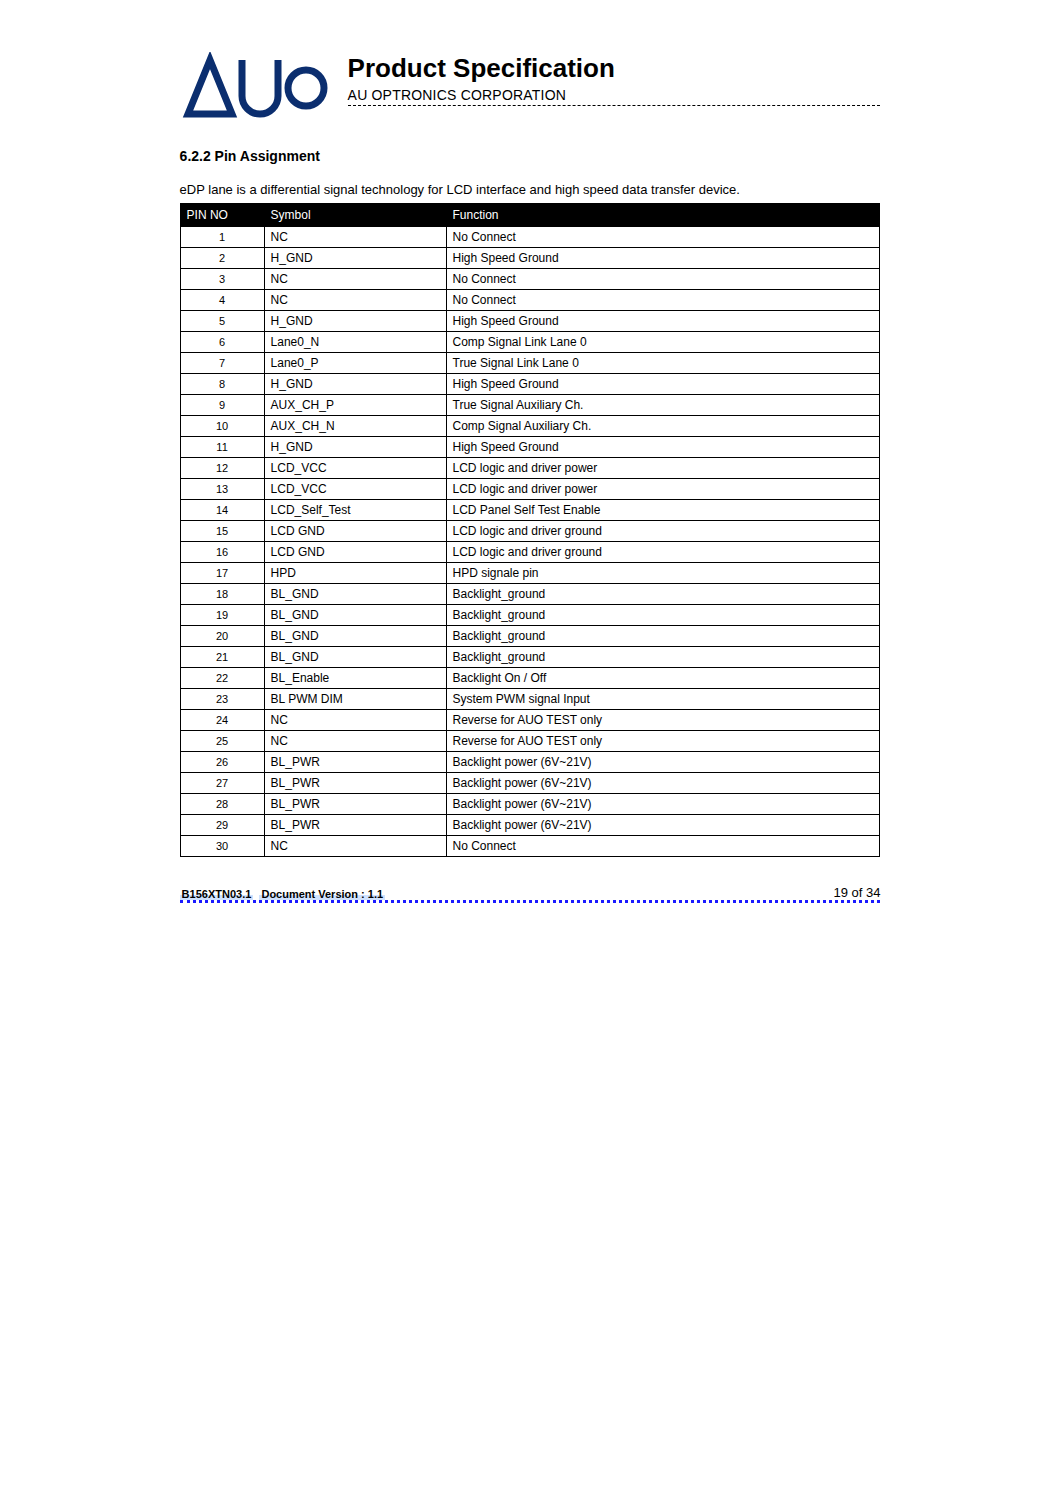Product Specification
AU OPTRONICS CORPORATION
6.2.2 Pin Assignment
eDP lane is a differential signal technology for LCD interface and high speed data transfer device.
| PIN NO | Symbol | Function |
| --- | --- | --- |
| 1 | NC | No Connect |
| 2 | H_GND | High Speed Ground |
| 3 | NC | No Connect |
| 4 | NC | No Connect |
| 5 | H_GND | High Speed Ground |
| 6 | Lane0_N | Comp Signal Link Lane 0 |
| 7 | Lane0_P | True Signal Link Lane 0 |
| 8 | H_GND | High Speed Ground |
| 9 | AUX_CH_P | True Signal Auxiliary Ch. |
| 10 | AUX_CH_N | Comp Signal Auxiliary Ch. |
| 11 | H_GND | High Speed Ground |
| 12 | LCD_VCC | LCD logic and driver power |
| 13 | LCD_VCC | LCD logic and driver power |
| 14 | LCD_Self_Test | LCD Panel Self Test Enable |
| 15 | LCD GND | LCD logic and driver ground |
| 16 | LCD GND | LCD logic and driver ground |
| 17 | HPD | HPD signale pin |
| 18 | BL_GND | Backlight_ground |
| 19 | BL_GND | Backlight_ground |
| 20 | BL_GND | Backlight_ground |
| 21 | BL_GND | Backlight_ground |
| 22 | BL_Enable | Backlight On / Off |
| 23 | BL PWM DIM | System PWM signal Input |
| 24 | NC | Reverse for AUO TEST only |
| 25 | NC | Reverse for AUO TEST only |
| 26 | BL_PWR | Backlight power (6V~21V) |
| 27 | BL_PWR | Backlight power (6V~21V) |
| 28 | BL_PWR | Backlight power (6V~21V) |
| 29 | BL_PWR | Backlight power (6V~21V) |
| 30 | NC | No Connect |
B156XTN03.1 Document Version : 1.1
19 of 34